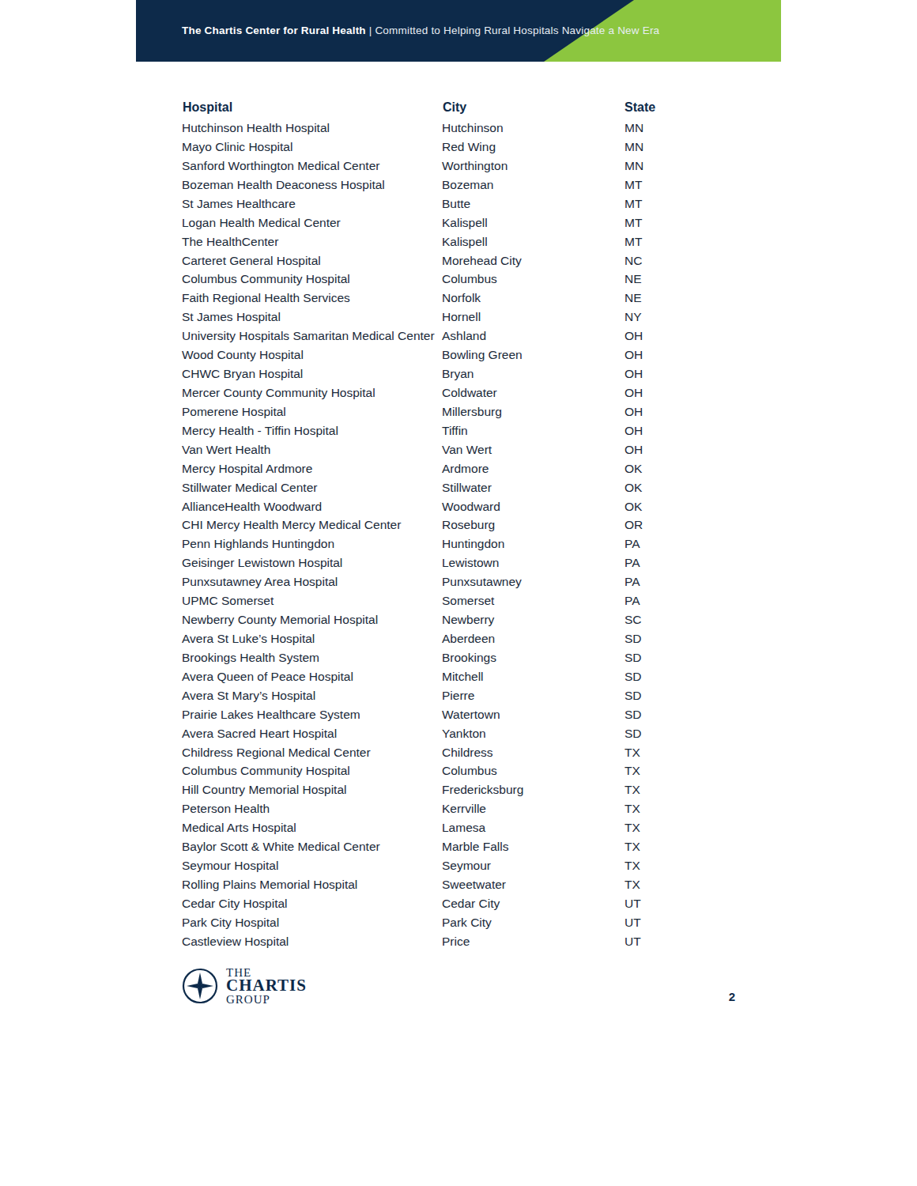The Chartis Center for Rural Health | Committed to Helping Rural Hospitals Navigate a New Era
| Hospital | City | State |
| --- | --- | --- |
| Hutchinson Health Hospital | Hutchinson | MN |
| Mayo Clinic Hospital | Red Wing | MN |
| Sanford Worthington Medical Center | Worthington | MN |
| Bozeman Health Deaconess Hospital | Bozeman | MT |
| St James Healthcare | Butte | MT |
| Logan Health Medical Center | Kalispell | MT |
| The HealthCenter | Kalispell | MT |
| Carteret General Hospital | Morehead City | NC |
| Columbus Community Hospital | Columbus | NE |
| Faith Regional Health Services | Norfolk | NE |
| St James Hospital | Hornell | NY |
| University Hospitals Samaritan Medical Center | Ashland | OH |
| Wood County Hospital | Bowling Green | OH |
| CHWC Bryan Hospital | Bryan | OH |
| Mercer County Community Hospital | Coldwater | OH |
| Pomerene Hospital | Millersburg | OH |
| Mercy Health - Tiffin Hospital | Tiffin | OH |
| Van Wert Health | Van Wert | OH |
| Mercy Hospital Ardmore | Ardmore | OK |
| Stillwater Medical Center | Stillwater | OK |
| AllianceHealth Woodward | Woodward | OK |
| CHI Mercy Health Mercy Medical Center | Roseburg | OR |
| Penn Highlands Huntingdon | Huntingdon | PA |
| Geisinger Lewistown Hospital | Lewistown | PA |
| Punxsutawney Area Hospital | Punxsutawney | PA |
| UPMC Somerset | Somerset | PA |
| Newberry County Memorial Hospital | Newberry | SC |
| Avera St Luke’s Hospital | Aberdeen | SD |
| Brookings Health System | Brookings | SD |
| Avera Queen of Peace Hospital | Mitchell | SD |
| Avera St Mary’s Hospital | Pierre | SD |
| Prairie Lakes Healthcare System | Watertown | SD |
| Avera Sacred Heart Hospital | Yankton | SD |
| Childress Regional Medical Center | Childress | TX |
| Columbus Community Hospital | Columbus | TX |
| Hill Country Memorial Hospital | Fredericksburg | TX |
| Peterson Health | Kerrville | TX |
| Medical Arts Hospital | Lamesa | TX |
| Baylor Scott & White Medical Center | Marble Falls | TX |
| Seymour Hospital | Seymour | TX |
| Rolling Plains Memorial Hospital | Sweetwater | TX |
| Cedar City Hospital | Cedar City | UT |
| Park City Hospital | Park City | UT |
| Castleview Hospital | Price | UT |
THE CHARTIS GROUP
2